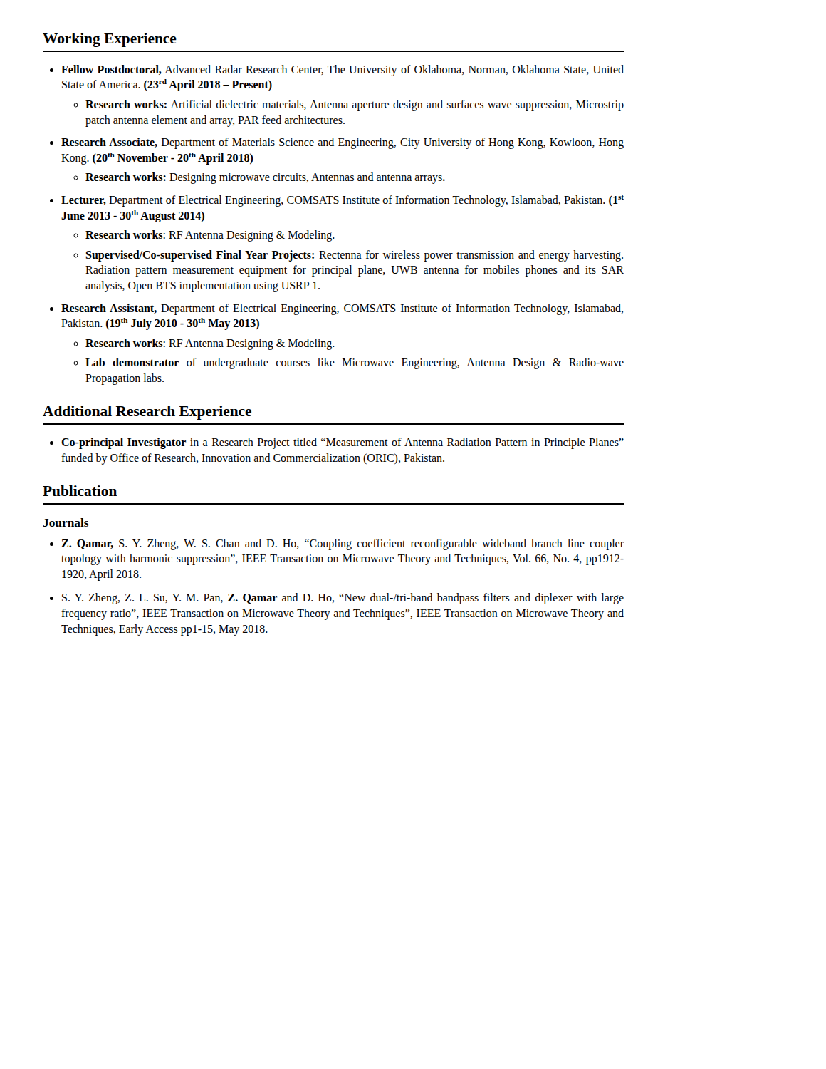Working Experience
Fellow Postdoctoral, Advanced Radar Research Center, The University of Oklahoma, Norman, Oklahoma State, United State of America. (23rd April 2018 – Present)
Research works: Artificial dielectric materials, Antenna aperture design and surfaces wave suppression, Microstrip patch antenna element and array, PAR feed architectures.
Research Associate, Department of Materials Science and Engineering, City University of Hong Kong, Kowloon, Hong Kong. (20th November - 20th April 2018)
Research works: Designing microwave circuits, Antennas and antenna arrays.
Lecturer, Department of Electrical Engineering, COMSATS Institute of Information Technology, Islamabad, Pakistan. (1st June 2013 - 30th August 2014)
Research works: RF Antenna Designing & Modeling.
Supervised/Co-supervised Final Year Projects: Rectenna for wireless power transmission and energy harvesting. Radiation pattern measurement equipment for principal plane, UWB antenna for mobiles phones and its SAR analysis, Open BTS implementation using USRP 1.
Research Assistant, Department of Electrical Engineering, COMSATS Institute of Information Technology, Islamabad, Pakistan. (19th July 2010 - 30th May 2013)
Research works: RF Antenna Designing & Modeling.
Lab demonstrator of undergraduate courses like Microwave Engineering, Antenna Design & Radio-wave Propagation labs.
Additional Research Experience
Co-principal Investigator in a Research Project titled “Measurement of Antenna Radiation Pattern in Principle Planes” funded by Office of Research, Innovation and Commercialization (ORIC), Pakistan.
Publication
Journals
Z. Qamar, S. Y. Zheng, W. S. Chan and D. Ho, “Coupling coefficient reconfigurable wideband branch line coupler topology with harmonic suppression”, IEEE Transaction on Microwave Theory and Techniques, Vol. 66, No. 4, pp1912-1920, April 2018.
S. Y. Zheng, Z. L. Su, Y. M. Pan, Z. Qamar and D. Ho, “New dual-/tri-band bandpass filters and diplexer with large frequency ratio”, IEEE Transaction on Microwave Theory and Techniques”, IEEE Transaction on Microwave Theory and Techniques, Early Access pp1-15, May 2018.